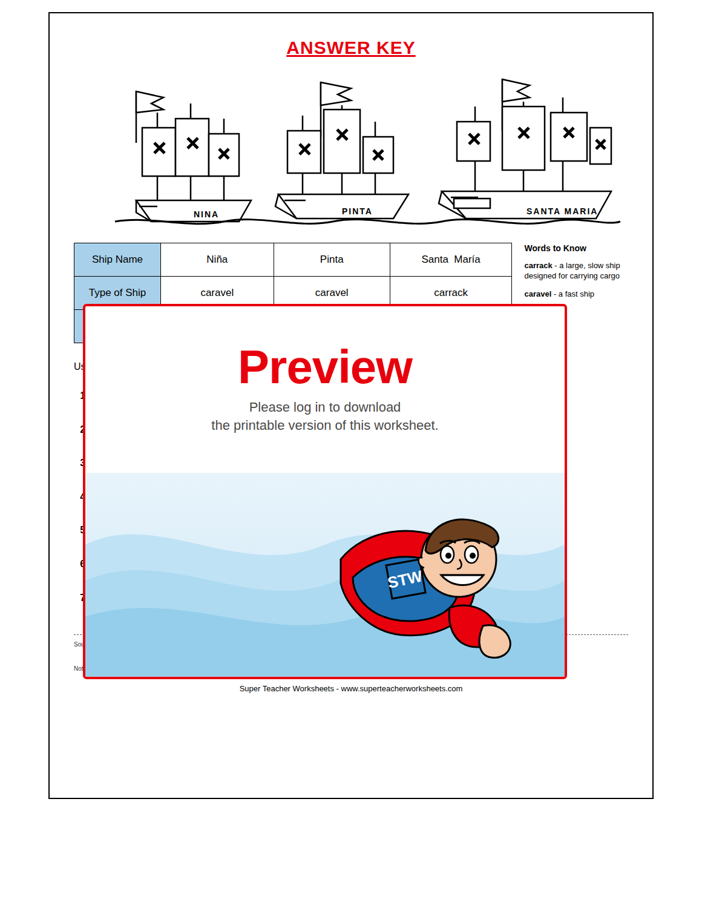ANSWER KEY
NINA PINTA SANTA MARIA
| Ship Name | Niña | Pinta | Santa María |
| Type of Ship | caravel | caravel | carrack |
| Captain | Vicente Añes Pinzón | Martín Alonso Pinzón | Christopher Columbus |
Words to Know
carrack - a large, slow ship designed for carrying cargo
caravel - a fast ship
Use i
Sources: 1: http://www.columbusnavigation.com/ships.shtml
3: http://www.wikipedia.com
2: http://www.evgschool.org/columbus's%20sailing%20ships.htm
4: http://www.igougo.com/story-s1368831-Milton-The_Nina_and_The_Pinta_Columbuss_Caravels.html
Note: Some figures are estimated.
Super Teacher Worksheets - www.superteacherworksheets.com
Preview
Please log in to download
the printable version of this worksheet.
STW